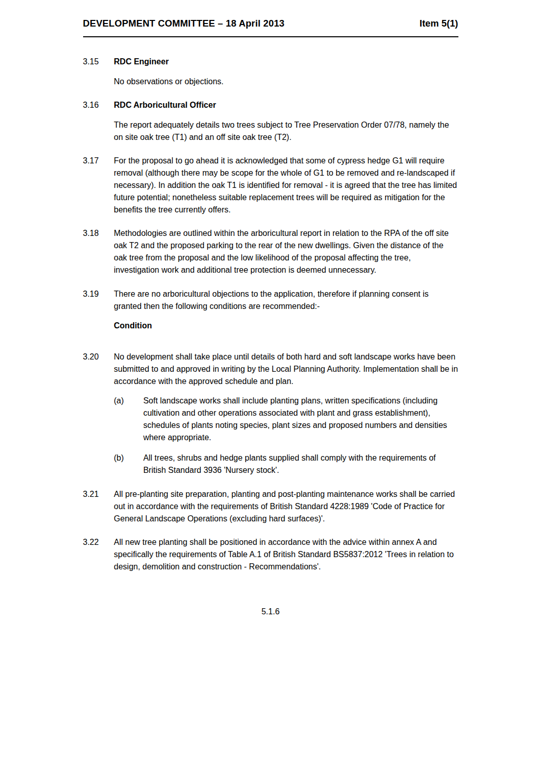DEVELOPMENT COMMITTEE – 18 April 2013 Item 5(1)
3.15
RDC Engineer
No observations or objections.
3.16
RDC Arboricultural Officer
The report adequately details two trees subject to Tree Preservation Order 07/78, namely the on site oak tree (T1) and an off site oak tree (T2).
3.17
For the proposal to go ahead it is acknowledged that some of cypress hedge G1 will require removal (although there may be scope for the whole of G1 to be removed and re-landscaped if necessary). In addition the oak T1 is identified for removal - it is agreed that the tree has limited future potential; nonetheless suitable replacement trees will be required as mitigation for the benefits the tree currently offers.
3.18
Methodologies are outlined within the arboricultural report in relation to the RPA of the off site oak T2 and the proposed parking to the rear of the new dwellings. Given the distance of the oak tree from the proposal and the low likelihood of the proposal affecting the tree, investigation work and additional tree protection is deemed unnecessary.
3.19
There are no arboricultural objections to the application, therefore if planning consent is granted then the following conditions are recommended:-
Condition
3.20
No development shall take place until details of both hard and soft landscape works have been submitted to and approved in writing by the Local Planning Authority. Implementation shall be in accordance with the approved schedule and plan.
(a)
Soft landscape works shall include planting plans, written specifications (including cultivation and other operations associated with plant and grass establishment), schedules of plants noting species, plant sizes and proposed numbers and densities where appropriate.
(b)
All trees, shrubs and hedge plants supplied shall comply with the requirements of British Standard 3936 'Nursery stock'.
3.21
All pre-planting site preparation, planting and post-planting maintenance works shall be carried out in accordance with the requirements of British Standard 4228:1989 'Code of Practice for General Landscape Operations (excluding hard surfaces)'.
3.22
All new tree planting shall be positioned in accordance with the advice within annex A and specifically the requirements of Table A.1 of British Standard BS5837:2012 'Trees in relation to design, demolition and construction - Recommendations'.
5.1.6